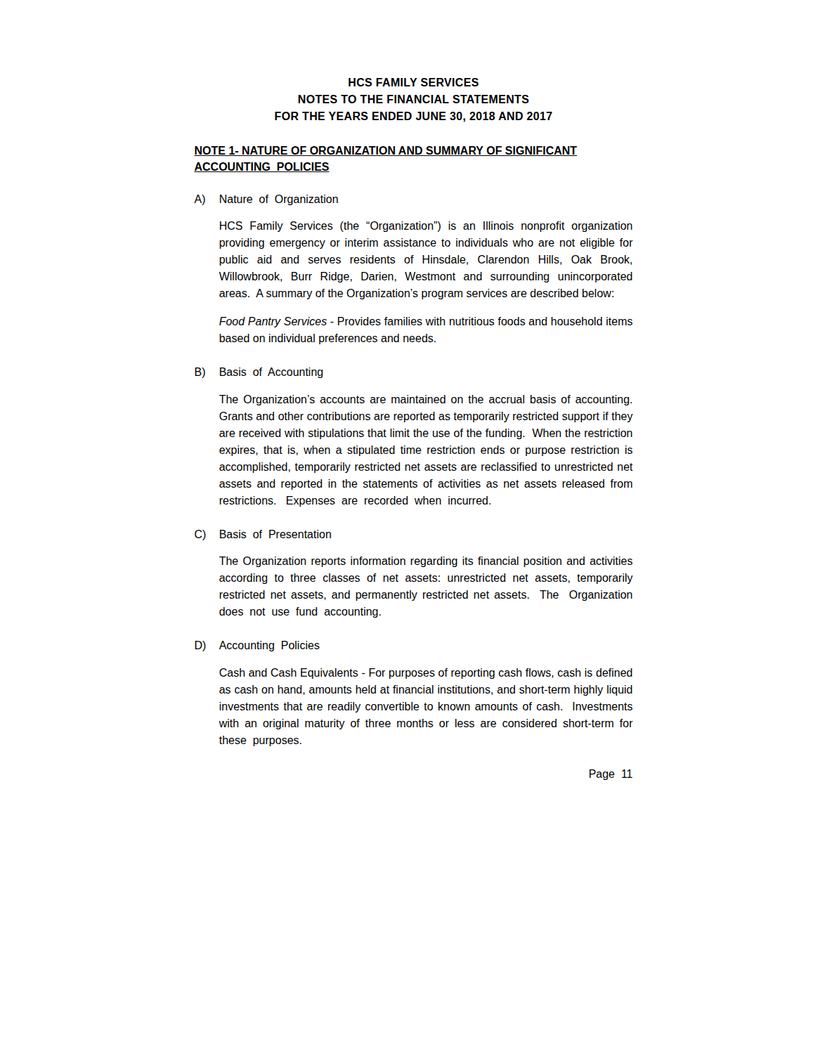HCS FAMILY SERVICES
NOTES TO THE FINANCIAL STATEMENTS
FOR THE YEARS ENDED JUNE 30, 2018 AND 2017
NOTE 1- NATURE OF ORGANIZATION AND SUMMARY OF SIGNIFICANT
ACCOUNTING POLICIES
A)
Nature of Organization
HCS Family Services (the “Organization”) is an Illinois nonprofit organization providing emergency or interim assistance to individuals who are not eligible for public aid and serves residents of Hinsdale, Clarendon Hills, Oak Brook, Willowbrook, Burr Ridge, Darien, Westmont and surrounding unincorporated areas. A summary of the Organization’s program services are described below:
Food Pantry Services - Provides families with nutritious foods and household items based on individual preferences and needs.
B)
Basis of Accounting
The Organization’s accounts are maintained on the accrual basis of accounting. Grants and other contributions are reported as temporarily restricted support if they are received with stipulations that limit the use of the funding. When the restriction expires, that is, when a stipulated time restriction ends or purpose restriction is accomplished, temporarily restricted net assets are reclassified to unrestricted net assets and reported in the statements of activities as net assets released from restrictions. Expenses are recorded when incurred.
C)
Basis of Presentation
The Organization reports information regarding its financial position and activities according to three classes of net assets: unrestricted net assets, temporarily restricted net assets, and permanently restricted net assets. The Organization does not use fund accounting.
D)
Accounting Policies
Cash and Cash Equivalents - For purposes of reporting cash flows, cash is defined as cash on hand, amounts held at financial institutions, and short-term highly liquid investments that are readily convertible to known amounts of cash. Investments with an original maturity of three months or less are considered short-term for these purposes.
Page 11